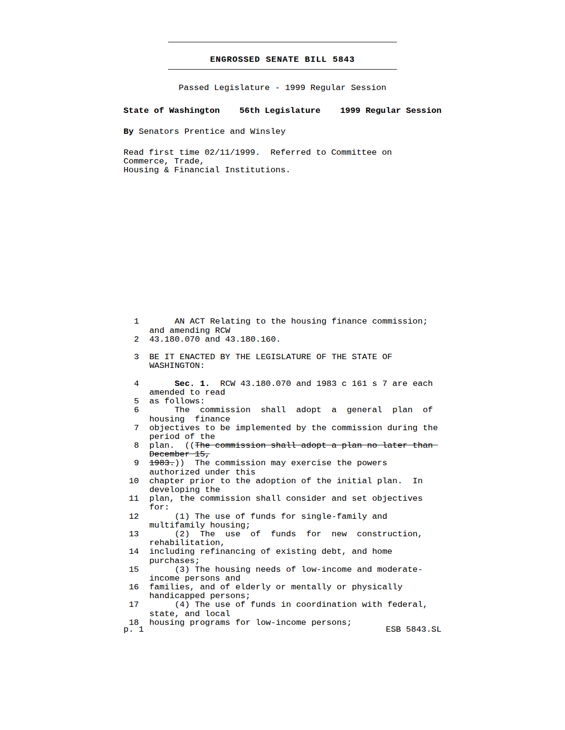ENGROSSED SENATE BILL 5843
Passed Legislature - 1999 Regular Session
State of Washington 56th Legislature 1999 Regular Session
By Senators Prentice and Winsley
Read first time 02/11/1999. Referred to Committee on Commerce, Trade,
Housing & Financial Institutions.
1 AN ACT Relating to the housing finance commission; and amending RCW
243.180.070 and 43.180.160.
3 BE IT ENACTED BY THE LEGISLATURE OF THE STATE OF WASHINGTON:
4 Sec. 1. RCW 43.180.070 and 1983 c 161 s 7 are each amended to read
5 as follows:
6 The commission shall adopt a general plan of housing finance
7 objectives to be implemented by the commission during the period of the
8 plan. ((The commission shall adopt a plan no later than December 15,
91983.)) The commission may exercise the powers authorized under this
10 chapter prior to the adoption of the initial plan. In developing the
11 plan, the commission shall consider and set objectives for:
12 (1) The use of funds for single-family and multifamily housing;
13 (2) The use of funds for new construction, rehabilitation,
14 including refinancing of existing debt, and home purchases;
15 (3) The housing needs of low-income and moderate-income persons and
16 families, and of elderly or mentally or physically handicapped persons;
17 (4) The use of funds in coordination with federal, state, and local
18 housing programs for low-income persons;
p. 1 ESB 5843.SL